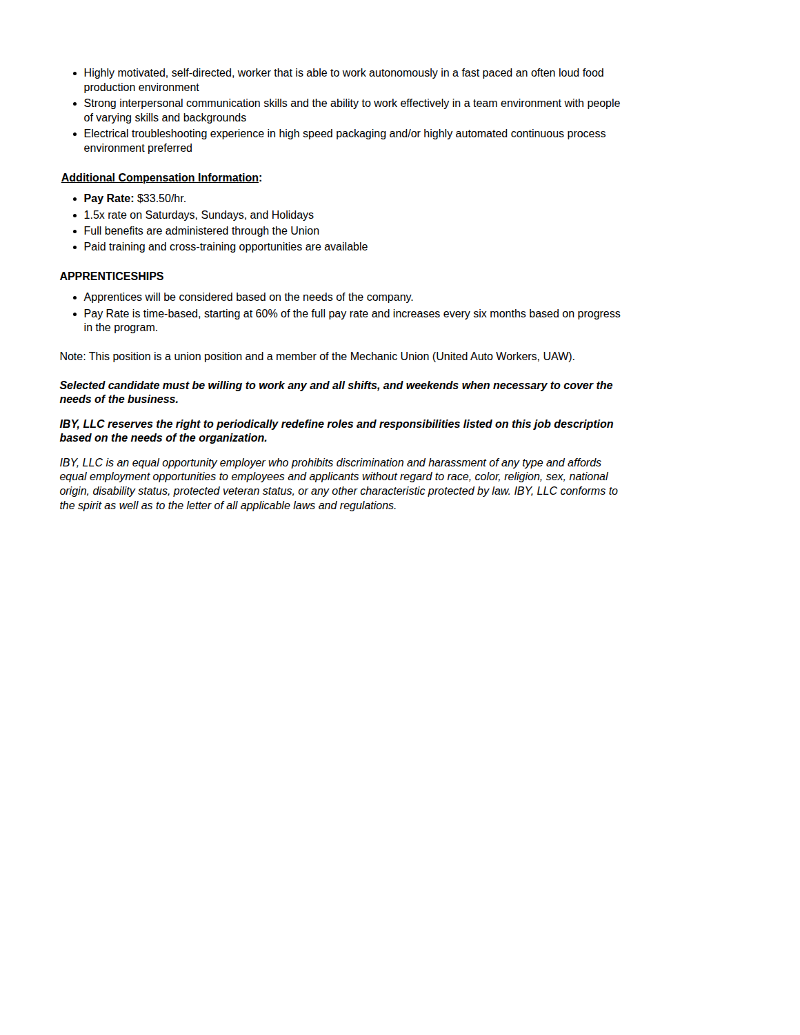Highly motivated, self-directed, worker that is able to work autonomously in a fast paced an often loud food production environment
Strong interpersonal communication skills and the ability to work effectively in a team environment with people of varying skills and backgrounds
Electrical troubleshooting experience in high speed packaging and/or highly automated continuous process environment preferred
Additional Compensation Information:
Pay Rate: $33.50/hr.
1.5x rate on Saturdays, Sundays, and Holidays
Full benefits are administered through the Union
Paid training and cross-training opportunities are available
APPRENTICESHIPS
Apprentices will be considered based on the needs of the company.
Pay Rate is time-based, starting at 60% of the full pay rate and increases every six months based on progress in the program.
Note: This position is a union position and a member of the Mechanic Union (United Auto Workers, UAW).
Selected candidate must be willing to work any and all shifts, and weekends when necessary to cover the needs of the business.
IBY, LLC reserves the right to periodically redefine roles and responsibilities listed on this job description based on the needs of the organization.
IBY, LLC is an equal opportunity employer who prohibits discrimination and harassment of any type and affords equal employment opportunities to employees and applicants without regard to race, color, religion, sex, national origin, disability status, protected veteran status, or any other characteristic protected by law. IBY, LLC conforms to the spirit as well as to the letter of all applicable laws and regulations.